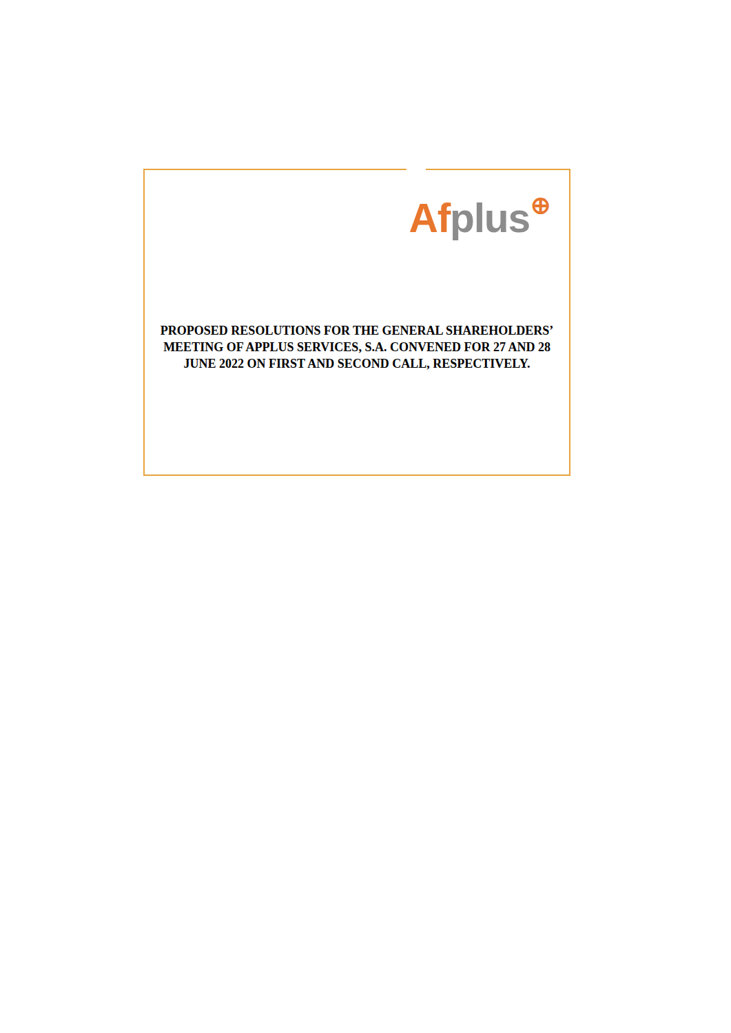Afplus⊕
Proposed resolutions for the General Shareholders’ Meeting of Applus Services, S.A. convened for 27 and 28 June 2022 on first and second call, respectively.